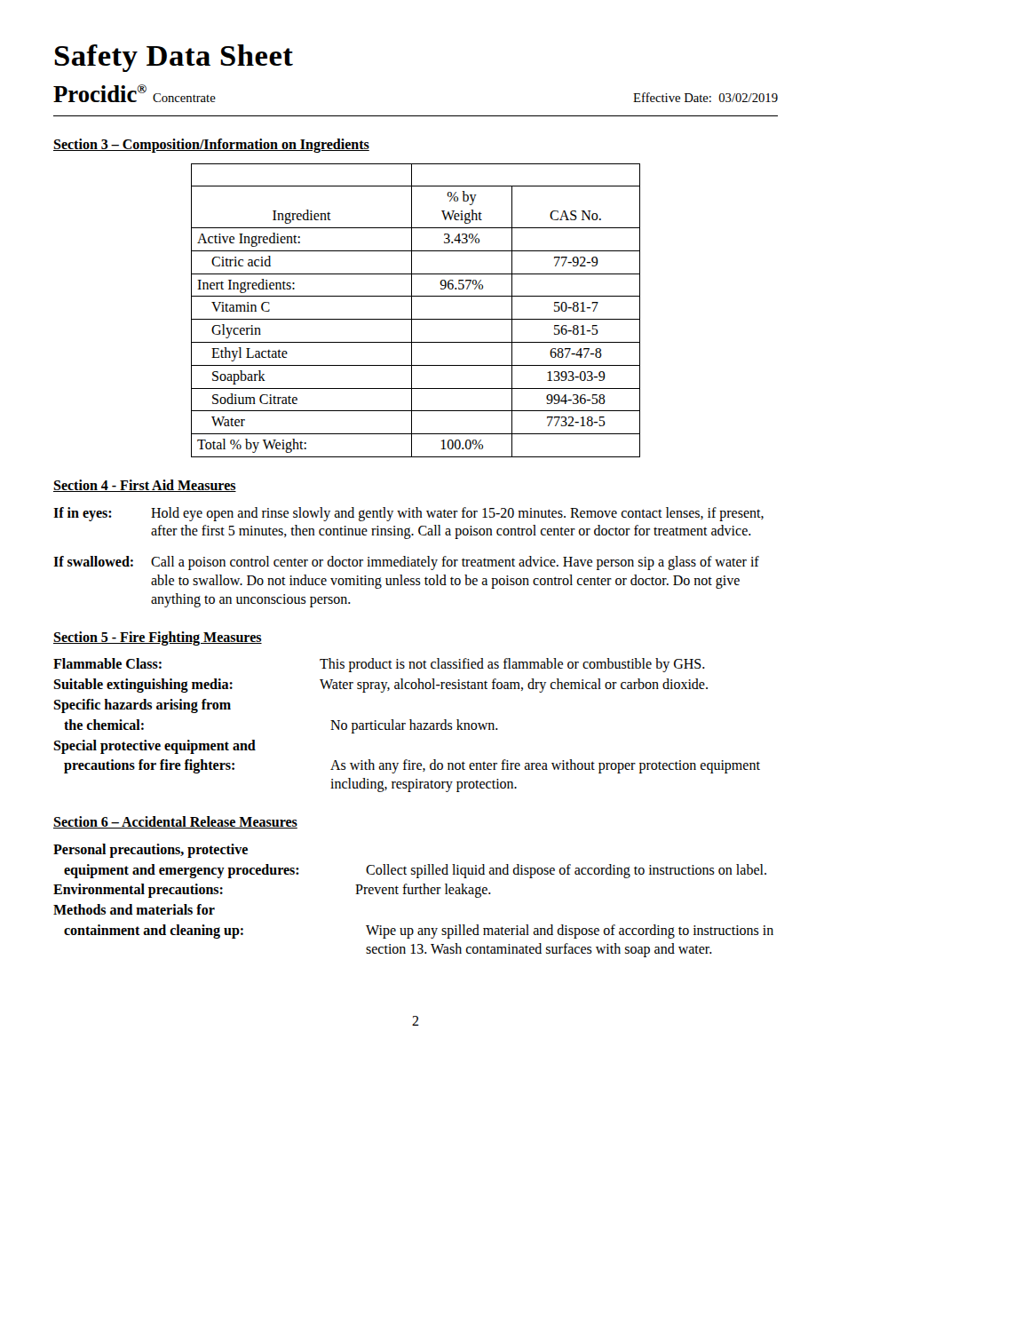Safety Data Sheet
Procidic® Concentrate
Effective Date: 03/02/2019
Section 3 – Composition/Information on Ingredients
| Ingredient | % by Weight | CAS No. |
| --- | --- | --- |
| Active Ingredient: | 3.43% | |
| Citric acid | | 77-92-9 |
| Inert Ingredients: | 96.57% | |
| Vitamin C | | 50-81-7 |
| Glycerin | | 56-81-5 |
| Ethyl Lactate | | 687-47-8 |
| Soapbark | | 1393-03-9 |
| Sodium Citrate | | 994-36-58 |
| Water | | 7732-18-5 |
| Total % by Weight: | 100.0% | |
Section 4 - First Aid Measures
If in eyes:
Hold eye open and rinse slowly and gently with water for 15-20 minutes. Remove contact lenses, if present, after the first 5 minutes, then continue rinsing. Call a poison control center or doctor for treatment advice.
If swallowed:
Call a poison control center or doctor immediately for treatment advice. Have person sip a glass of water if able to swallow. Do not induce vomiting unless told to be a poison control center or doctor. Do not give anything to an unconscious person.
Section 5 - Fire Fighting Measures
Flammable Class:
This product is not classified as flammable or combustible by GHS.
Suitable extinguishing media:
Water spray, alcohol-resistant foam, dry chemical or carbon dioxide.
Specific hazards arising from
the chemical:
No particular hazards known.
Special protective equipment and
precautions for fire fighters:
As with any fire, do not enter fire area without proper protection equipment including, respiratory protection.
Section 6 – Accidental Release Measures
Personal precautions, protective
equipment and emergency procedures:
Collect spilled liquid and dispose of according to instructions on label.
Environmental precautions:
Prevent further leakage.
Methods and materials for
containment and cleaning up:
Wipe up any spilled material and dispose of according to instructions in section 13. Wash contaminated surfaces with soap and water.
2